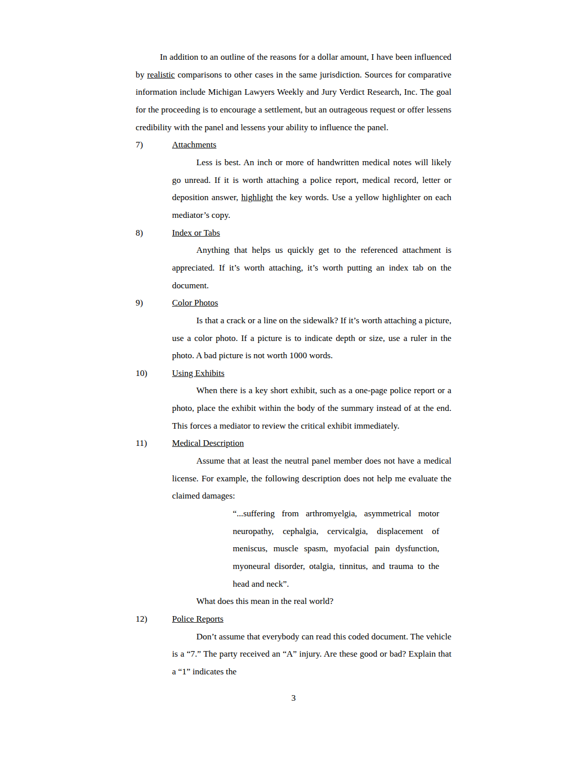In addition to an outline of the reasons for a dollar amount, I have been influenced by realistic comparisons to other cases in the same jurisdiction. Sources for comparative information include Michigan Lawyers Weekly and Jury Verdict Research, Inc. The goal for the proceeding is to encourage a settlement, but an outrageous request or offer lessens credibility with the panel and lessens your ability to influence the panel.
7) Attachments
Less is best. An inch or more of handwritten medical notes will likely go unread. If it is worth attaching a police report, medical record, letter or deposition answer, highlight the key words. Use a yellow highlighter on each mediator’s copy.
8) Index or Tabs
Anything that helps us quickly get to the referenced attachment is appreciated. If it’s worth attaching, it’s worth putting an index tab on the document.
9) Color Photos
Is that a crack or a line on the sidewalk? If it’s worth attaching a picture, use a color photo. If a picture is to indicate depth or size, use a ruler in the photo. A bad picture is not worth 1000 words.
10) Using Exhibits
When there is a key short exhibit, such as a one-page police report or a photo, place the exhibit within the body of the summary instead of at the end. This forces a mediator to review the critical exhibit immediately.
11) Medical Description
Assume that at least the neutral panel member does not have a medical license. For example, the following description does not help me evaluate the claimed damages:
“...suffering from arthromyelgia, asymmetrical motor neuropathy, cephalgia, cervicalgia, displacement of meniscus, muscle spasm, myofacial pain dysfunction, myoneural disorder, otalgia, tinnitus, and trauma to the head and neck”.
What does this mean in the real world?
12) Police Reports
Don’t assume that everybody can read this coded document. The vehicle is a “7.” The party received an “A” injury. Are these good or bad? Explain that a “1” indicates the
3